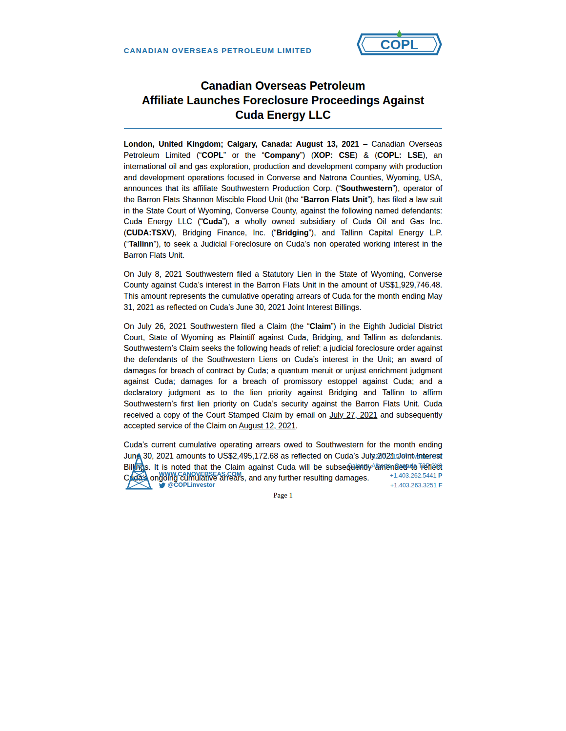CANADIAN OVERSEAS PETROLEUM LIMITED
COPL
Canadian Overseas Petroleum
Affiliate Launches Foreclosure Proceedings Against
Cuda Energy LLC
London, United Kingdom; Calgary, Canada: August 13, 2021 – Canadian Overseas Petroleum Limited (“COPL” or the “Company”) (XOP: CSE) & (COPL: LSE), an international oil and gas exploration, production and development company with production and development operations focused in Converse and Natrona Counties, Wyoming, USA, announces that its affiliate Southwestern Production Corp. (“Southwestern”), operator of the Barron Flats Shannon Miscible Flood Unit (the “Barron Flats Unit”), has filed a law suit in the State Court of Wyoming, Converse County, against the following named defendants: Cuda Energy LLC (“Cuda”), a wholly owned subsidiary of Cuda Oil and Gas Inc. (CUDA:TSXV), Bridging Finance, Inc. (“Bridging”), and Tallinn Capital Energy L.P. (“Tallinn”), to seek a Judicial Foreclosure on Cuda’s non operated working interest in the Barron Flats Unit.
On July 8, 2021 Southwestern filed a Statutory Lien in the State of Wyoming, Converse County against Cuda’s interest in the Barron Flats Unit in the amount of US$1,929,746.48. This amount represents the cumulative operating arrears of Cuda for the month ending May 31, 2021 as reflected on Cuda’s June 30, 2021 Joint Interest Billings.
On July 26, 2021 Southwestern filed a Claim (the “Claim”) in the Eighth Judicial District Court, State of Wyoming as Plaintiff against Cuda, Bridging, and Tallinn as defendants. Southwestern’s Claim seeks the following heads of relief: a judicial foreclosure order against the defendants of the Southwestern Liens on Cuda’s interest in the Unit; an award of damages for breach of contract by Cuda; a quantum meruit or unjust enrichment judgment against Cuda; damages for a breach of promissory estoppel against Cuda; and a declaratory judgment as to the lien priority against Bridging and Tallinn to affirm Southwestern’s first lien priority on Cuda’s security against the Barron Flats Unit. Cuda received a copy of the Court Stamped Claim by email on July 27, 2021 and subsequently accepted service of the Claim on August 12, 2021.
Cuda’s current cumulative operating arrears owed to Southwestern for the month ending June 30, 2021 amounts to US$2,495,172.68 as reflected on Cuda’s July 2021 Joint Interest Billings. It is noted that the Claim against Cuda will be subsequently amended to reflect Cuda’s ongoing cumulative arrears, and any further resulting damages.
WWW.CANOVERSEAS.COM
@COPLinvestor
3200, 715-5th Avenue SW
Calgary, Alberta, Canada T2P 2X6
+1.403.262.5441 P
+1.403.263.3251 F
Page 1